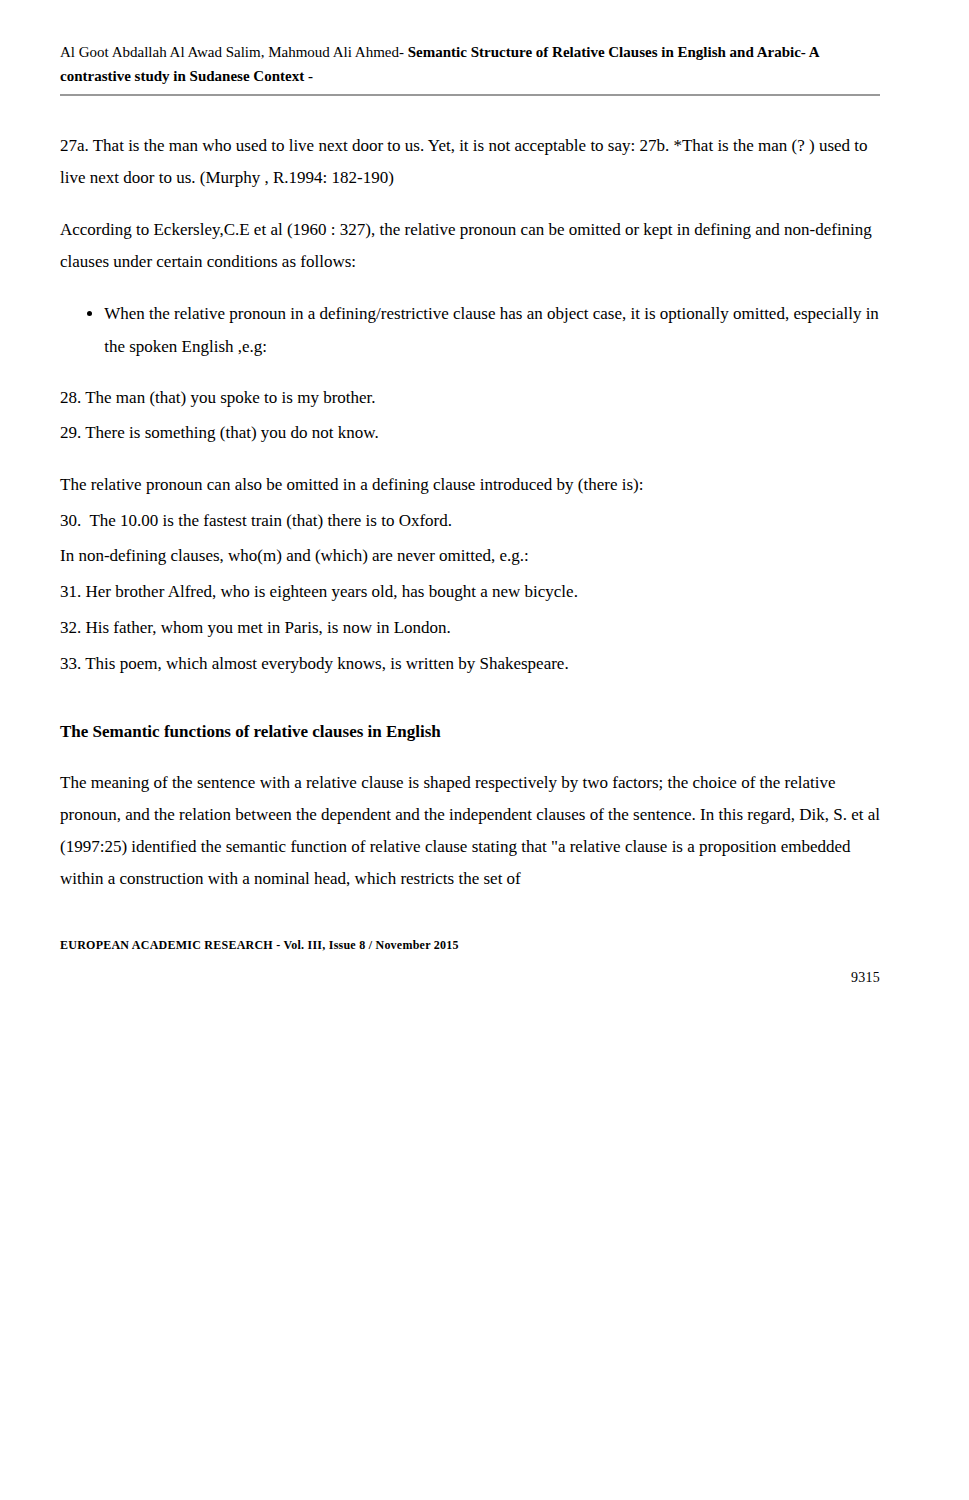Al Goot Abdallah Al Awad Salim, Mahmoud Ali Ahmed- Semantic Structure of Relative Clauses in English and Arabic- A contrastive study in Sudanese Context -
27a. That is the man who used to live next door to us. Yet, it is not acceptable to say: 27b. *That is the man (? ) used to live next door to us. (Murphy , R.1994: 182-190)
According to Eckersley,C.E et al (1960 : 327), the relative pronoun can be omitted or kept in defining and non-defining clauses under certain conditions as follows:
When the relative pronoun in a defining/restrictive clause has an object case, it is optionally omitted, especially in the spoken English ,e.g:
28. The man (that) you spoke to is my brother.
29. There is something (that) you do not know.
The relative pronoun can also be omitted in a defining clause introduced by (there is):
30. The 10.00 is the fastest train (that) there is to Oxford.
In non-defining clauses, who(m) and (which) are never omitted, e.g.:
31. Her brother Alfred, who is eighteen years old, has bought a new bicycle.
32. His father, whom you met in Paris, is now in London.
33. This poem, which almost everybody knows, is written by Shakespeare.
The Semantic functions of relative clauses in English
The meaning of the sentence with a relative clause is shaped respectively by two factors; the choice of the relative pronoun, and the relation between the dependent and the independent clauses of the sentence. In this regard, Dik, S. et al (1997:25) identified the semantic function of relative clause stating that "a relative clause is a proposition embedded within a construction with a nominal head, which restricts the set of
EUROPEAN ACADEMIC RESEARCH - Vol. III, Issue 8 / November 2015 9315